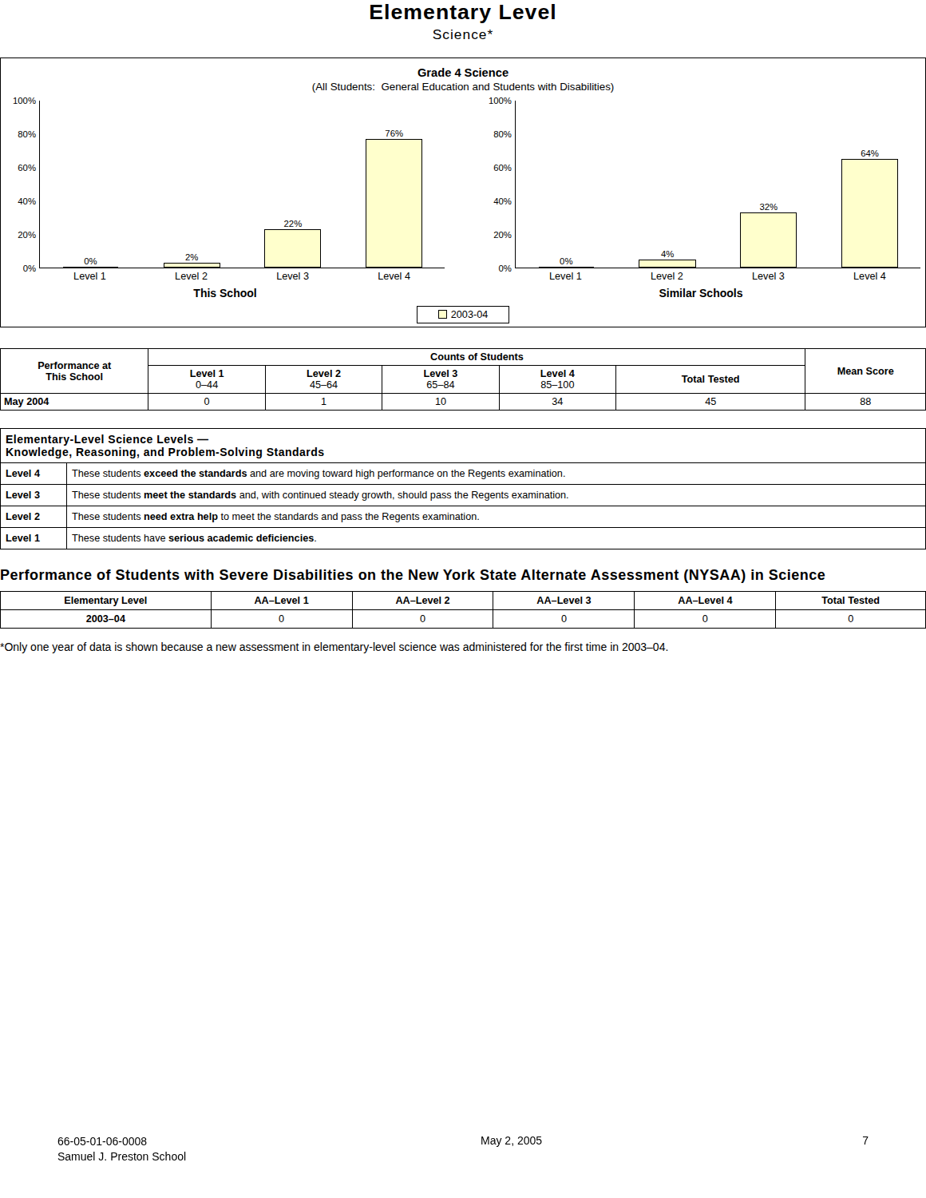Elementary Level
Science*
Grade 4 Science
(All Students: General Education and Students with Disabilities)
100% 80% 60% 40% 20% 0%
0%
2%
22%
76%
Level 1
Level 2
Level 3
Level 4
This School
100% 80% 60% 40% 20% 0%
0%
4%
32%
64%
Level 1
Level 2
Level 3
Level 4
Similar Schools
2003-04
| Performance at This School | Counts of Students | Mean Score |
| --- | --- | --- |
| Level 1 0–44 | Level 2 45–64 | Level 3 65–84 | Level 4 85–100 | Total Tested |
| May 2004 | 0 | 1 | 10 | 34 | 45 | 88 |
| Elementary-Level Science Levels — Knowledge, Reasoning, and Problem-Solving Standards |
| Level 4 | These students exceed the standards and are moving toward high performance on the Regents examination. |
| Level 3 | These students meet the standards and, with continued steady growth, should pass the Regents examination. |
| Level 2 | These students need extra help to meet the standards and pass the Regents examination. |
| Level 1 | These students have serious academic deficiencies . |
Performance of Students with Severe Disabilities on the New York State Alternate Assessment (NYSAA) in Science
| Elementary Level | AA–Level 1 | AA–Level 2 | AA–Level 3 | AA–Level 4 | Total Tested |
| --- | --- | --- | --- | --- | --- |
| 2003–04 | 0 | 0 | 0 | 0 | 0 |
*Only one year of data is shown because a new assessment in elementary-level science was administered for the first time in 2003–04.
66-05-01-06-0008
Samuel J. Preston School
May 2, 2005
7